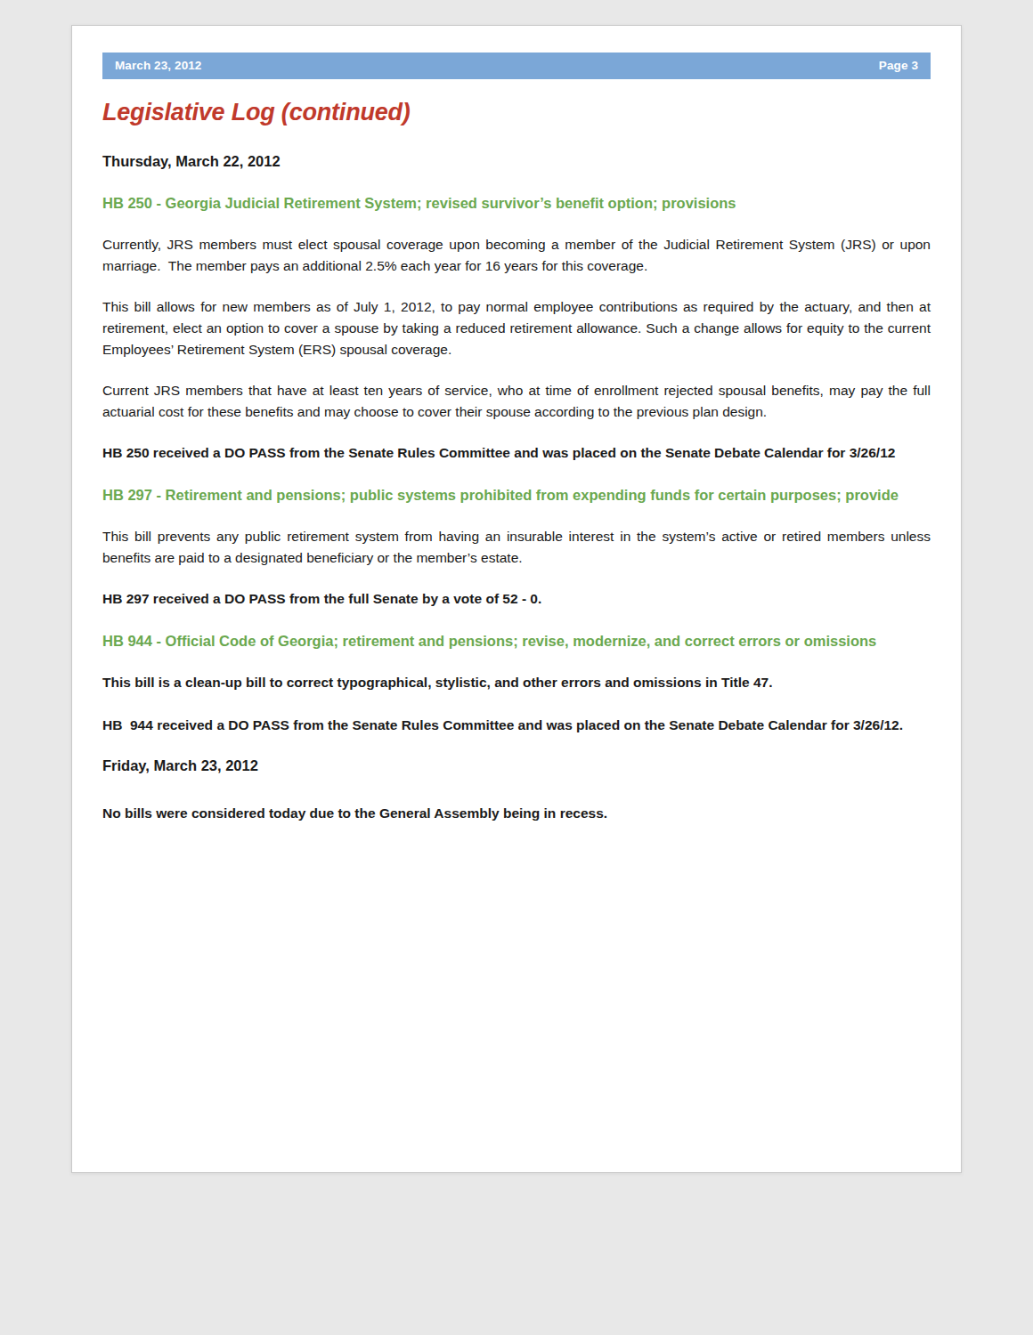March 23, 2012 Page 3
Legislative Log (continued)
Thursday, March 22, 2012
HB 250 - Georgia Judicial Retirement System; revised survivor’s benefit option; provisions
Currently, JRS members must elect spousal coverage upon becoming a member of the Judicial Retirement System (JRS) or upon marriage. The member pays an additional 2.5% each year for 16 years for this coverage.
This bill allows for new members as of July 1, 2012, to pay normal employee contributions as required by the actuary, and then at retirement, elect an option to cover a spouse by taking a reduced retirement allowance. Such a change allows for equity to the current Employees’ Retirement System (ERS) spousal coverage.
Current JRS members that have at least ten years of service, who at time of enrollment rejected spousal benefits, may pay the full actuarial cost for these benefits and may choose to cover their spouse according to the previous plan design.
HB 250 received a DO PASS from the Senate Rules Committee and was placed on the Senate Debate Calendar for 3/26/12
HB 297 - Retirement and pensions; public systems prohibited from expending funds for certain purposes; provide
This bill prevents any public retirement system from having an insurable interest in the system’s active or retired members unless benefits are paid to a designated beneficiary or the member’s estate.
HB 297 received a DO PASS from the full Senate by a vote of 52 - 0.
HB 944 - Official Code of Georgia; retirement and pensions; revise, modernize, and correct errors or omissions
This bill is a clean-up bill to correct typographical, stylistic, and other errors and omissions in Title 47.
HB 944 received a DO PASS from the Senate Rules Committee and was placed on the Senate Debate Calendar for 3/26/12.
Friday, March 23, 2012
No bills were considered today due to the General Assembly being in recess.